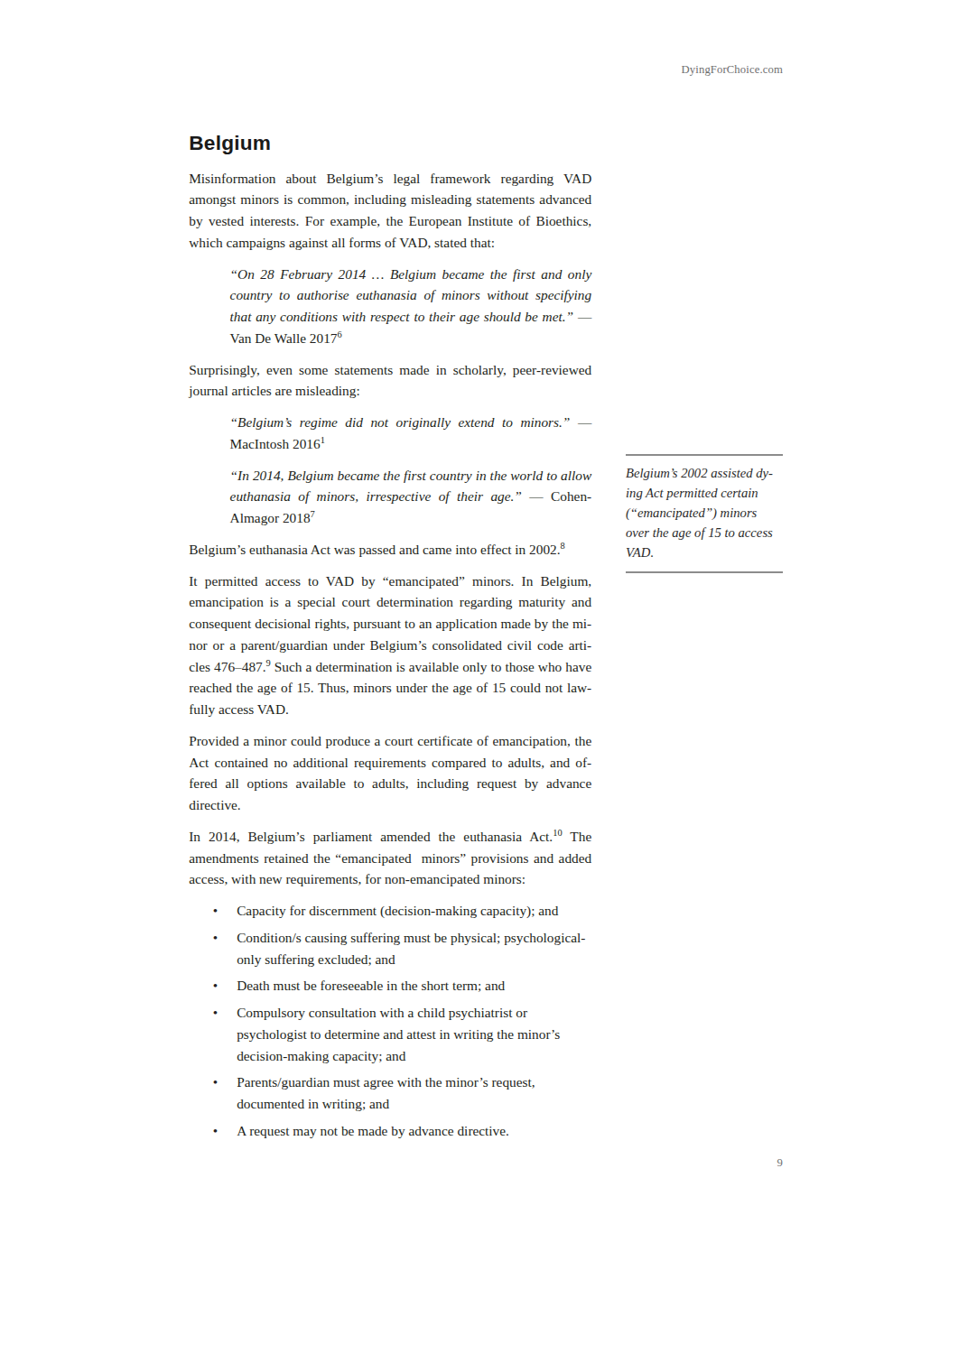DyingForChoice.com
Belgium
Misinformation about Belgium’s legal framework regarding VAD amongst minors is common, including misleading statements advanced by vested interests. For example, the European Institute of Bioethics, which campaigns against all forms of VAD, stated that:
“On 28 February 2014 … Belgium became the first and only country to authorise euthanasia of minors without specifying that any conditions with respect to their age should be met.” — Van De Walle 20176
Surprisingly, even some statements made in scholarly, peer-reviewed journal articles are misleading:
“Belgium’s regime did not originally extend to minors.” — MacIntosh 20161
“In 2014, Belgium became the first country in the world to allow euthanasia of minors, irrespective of their age.” — Cohen-Almagor 20187
Belgium’s euthanasia Act was passed and came into effect in 2002.8
It permitted access to VAD by “emancipated” minors. In Belgium, emancipation is a special court determination regarding maturity and consequent decisional rights, pursuant to an application made by the minor or a parent/guardian under Belgium’s consolidated civil code articles 476–487.9 Such a determination is available only to those who have reached the age of 15. Thus, minors under the age of 15 could not lawfully access VAD.
Provided a minor could produce a court certificate of emancipation, the Act contained no additional requirements compared to adults, and offered all options available to adults, including request by advance directive.
In 2014, Belgium’s parliament amended the euthanasia Act.10 The amendments retained the “emancipated minors” provisions and added access, with new requirements, for non-emancipated minors:
Capacity for discernment (decision-making capacity); and
Condition/s causing suffering must be physical; psychological-only suffering excluded; and
Death must be foreseeable in the short term; and
Compulsory consultation with a child psychiatrist or psychologist to determine and attest in writing the minor’s decision-making capacity; and
Parents/guardian must agree with the minor’s request, documented in writing; and
A request may not be made by advance directive.
Belgium’s 2002 assisted dying Act permitted certain (“emancipated”) minors over the age of 15 to access VAD.
9